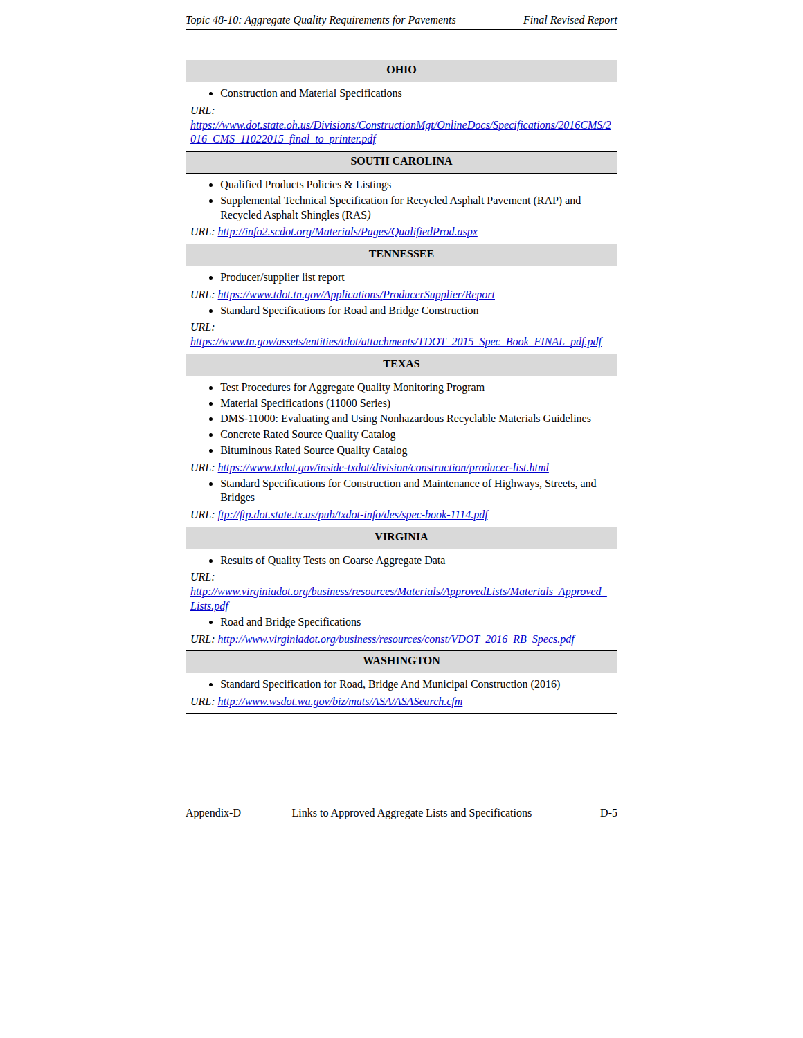Topic 48-10: Aggregate Quality Requirements for Pavements Final Revised Report
| OHIO |
| Construction and Material Specifications URL: https://www.dot.state.oh.us/Divisions/ConstructionMgt/OnlineDocs/Specifications/2016CMS/2016_CMS_11022015_final_to_printer.pdf |
| SOUTH CAROLINA |
| Qualified Products Policies & Listings Supplemental Technical Specification for Recycled Asphalt Pavement (RAP) and Recycled Asphalt Shingles (RAS ) URL: http://info2.scdot.org/Materials/Pages/QualifiedProd.aspx |
| TENNESSEE |
| Producer/supplier list report URL: https://www.tdot.tn.gov/Applications/ProducerSupplier/Report Standard Specifications for Road and Bridge Construction URL: https://www.tn.gov/assets/entities/tdot/attachments/TDOT_2015_Spec_Book_FINAL_pdf.pdf |
| TEXAS |
| Test Procedures for Aggregate Quality Monitoring Program Material Specifications (11000 Series) DMS-11000: Evaluating and Using Nonhazardous Recyclable Materials Guidelines Concrete Rated Source Quality Catalog Bituminous Rated Source Quality Catalog URL: https://www.txdot.gov/inside-txdot/division/construction/producer-list.html Standard Specifications for Construction and Maintenance of Highways, Streets, and Bridges URL: ftp://ftp.dot.state.tx.us/pub/txdot-info/des/spec-book-1114.pdf |
| VIRGINIA |
| Results of Quality Tests on Coarse Aggregate Data URL: http://www.virginiadot.org/business/resources/Materials/ApprovedLists/Materials_Approved_Lists.pdf Road and Bridge Specifications URL: http://www.virginiadot.org/business/resources/const/VDOT_2016_RB_Specs.pdf |
| WASHINGTON |
| Standard Specification for Road, Bridge And Municipal Construction (2016) URL: http://www.wsdot.wa.gov/biz/mats/ASA/ASASearch.cfm |
Appendix-D Links to Approved Aggregate Lists and Specifications D-5